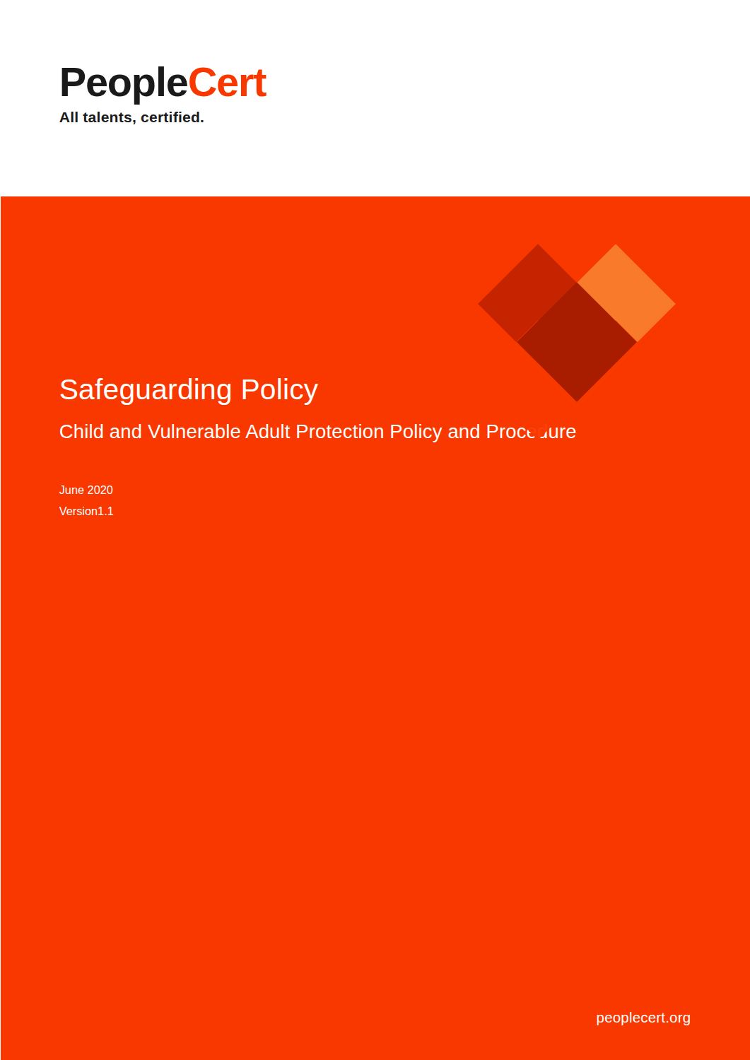People Cert
All talents, certified.
Safeguarding Policy
Child and Vulnerable Adult Protection Policy and Procedure
June 2020
Version1.1
peoplecert.org